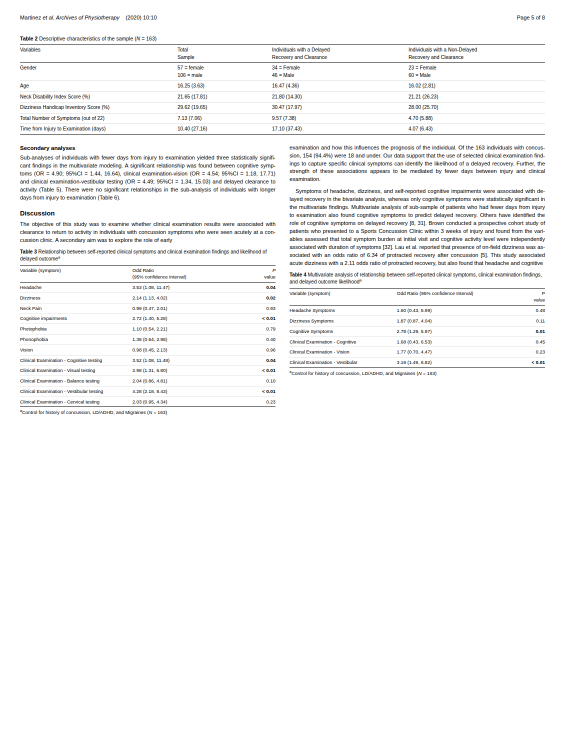Martinez et al. Archives of Physiotherapy (2020) 10:10
Page 5 of 8
Table 2 Descriptive characteristics of the sample ( N = 163)
| Variables | Total Sample | Individuals with a Delayed Recovery and Clearance | Individuals with a Non-Delayed Recovery and Clearance |
| --- | --- | --- | --- |
| Gender | 57 = female 106 = male | 34 = Female 46 = Male | 23 = Female 60 = Male |
| Age | 16.25 (3.63) | 16.47 (4.36) | 16.02 (2.81) |
| Neck Disability Index Score (%) | 21.65 (17.81) | 21.80 (14.30) | 21.21 (26.23) |
| Dizziness Handicap Inventory Score (%) | 29.62 (19.65) | 30.47 (17.97) | 28.00 (25.70) |
| Total Number of Symptoms (out of 22) | 7.13 (7.06) | 9.57 (7.38) | 4.70 (5.88) |
| Time from Injury to Examination (days) | 10.40 (27.16) | 17.10 (37.43) | 4.07 (6.43) |
Secondary analyses
Sub-analyses of individuals with fewer days from injury to examination yielded three statistically significant findings in the multivariate modeling. A significant relationship was found between cognitive symptoms (OR = 4.90; 95%CI = 1.44, 16.64), clinical examination-vision (OR = 4.54; 95%CI = 1.18, 17.71) and clinical examination-vestibular testing (OR = 4.49; 95%CI = 1.34, 15.03) and delayed clearance to activity (Table 5). There were no significant relationships in the sub-analysis of individuals with longer days from injury to examination (Table 6).
Discussion
The objective of this study was to examine whether clinical examination results were associated with clearance to return to activity in individuals with concussion symptoms who were seen acutely at a concussion clinic. A secondary aim was to explore the role of early
Table 3 Relationship between self-reported clinical symptoms and clinical examination findings and likelihood of delayed outcome a
| Variable (symptom) | Odd Ratio (95% confidence Interval) | P value |
| --- | --- | --- |
| Headache | 3.53 (1.08, 11.47) | 0.04 |
| Dizziness | 2.14 (1.13, 4.02) | 0.02 |
| Neck Pain | 0.99 (0.47, 2.01) | 0.93 |
| Cognitive impairments | 2.72 (1.40, 5.28) | < 0.01 |
| Photophobia | 1.10 (0.54, 2.21) | 0.79 |
| Phonophobia | 1.38 (0.64, 2.98) | 0.40 |
| Vision | 0.98 (0.45, 2.13) | 0.96 |
| Clinical Examination - Cognitive testing | 3.52 (1.08, 11.48) | 0.04 |
| Clinical Examination - Visual testing | 2.98 (1.31, 6.80) | < 0.01 |
| Clinical Examination - Balance testing | 2.04 (0.86, 4.81) | 0.10 |
| Clinical Examination - Vestibular testing | 4.28 (2.18, 8.43) | < 0.01 |
| Clinical Examination - Cervical testing | 2.03 (0.95, 4.34) | 0.23 |
aControl for history of concussion, LD/ADHD, and Migraines (N = 163)
examination and how this influences the prognosis of the individual. Of the 163 individuals with concussion, 154 (94.4%) were 18 and under. Our data support that the use of selected clinical examination findings to capture specific clinical symptoms can identify the likelihood of a delayed recovery. Further, the strength of these associations appears to be mediated by fewer days between injury and clinical examination.
Symptoms of headache, dizziness, and self-reported cognitive impairments were associated with delayed recovery in the bivariate analysis, whereas only cognitive symptoms were statistically significant in the multivariate findings. Multivariate analysis of sub-sample of patients who had fewer days from injury to examination also found cognitive symptoms to predict delayed recovery. Others have identified the role of cognitive symptoms on delayed recovery [8, 31]. Brown conducted a prospective cohort study of patients who presented to a Sports Concussion Clinic within 3 weeks of injury and found from the variables assessed that total symptom burden at initial visit and cognitive activity level were independently associated with duration of symptoms [32]. Lau et al. reported that presence of on-field dizziness was associated with an odds ratio of 6.34 of protracted recovery after concussion [5]. This study associated acute dizziness with a 2.11 odds ratio of protracted recovery, but also found that headache and cognitive
Table 4 Multivariate analysis of relationship between self-reported clinical symptoms, clinical examination findings, and delayed outcome likelihood a
| Variable (symptom) | Odd Ratio (95% confidence Interval) | P value |
| --- | --- | --- |
| Headache Symptoms | 1.60 (0.43, 5.99) | 0.48 |
| Dizziness Symptoms | 1.87 (0.87, 4.04) | 0.11 |
| Cognitive Symptoms | 2.78 (1.29, 5.97) | 0.01 |
| Clinical Examination - Cognitive | 1.68 (0.43, 6.53) | 0.45 |
| Clinical Examination - Vision | 1.77 (0.70, 4.47) | 0.23 |
| Clinical Examination - Vestibular | 3.19 (1.49, 6.82) | < 0.01 |
aControl for history of concussion, LD/ADHD, and Migraines (N = 163)